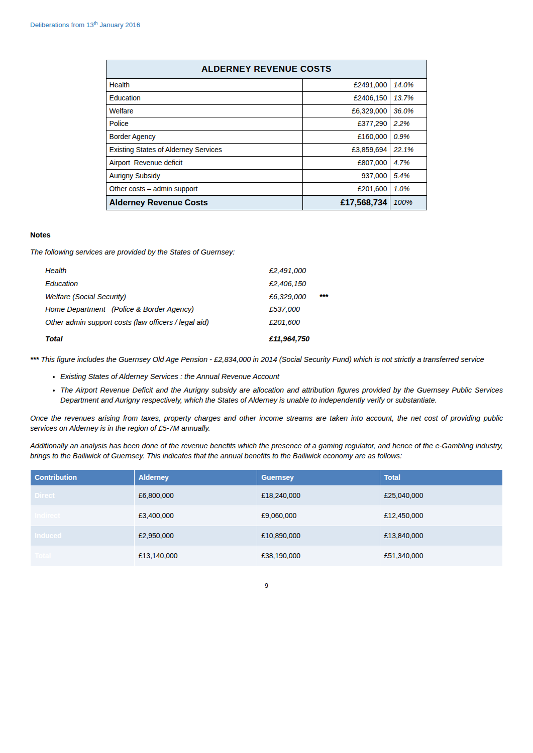Deliberations from 13th January 2016
| ALDERNEY REVENUE COSTS |
| --- |
| Health | £2491,000 | 14.0% |
| Education | £2406,150 | 13.7% |
| Welfare | £6,329,000 | 36.0% |
| Police | £377,290 | 2.2% |
| Border Agency | £160,000 | 0.9% |
| Existing States of Alderney Services | £3,859,694 | 22.1% |
| Airport Revenue deficit | £807,000 | 4.7% |
| Aurigny Subsidy | 937,000 | 5.4% |
| Other costs – admin support | £201,600 | 1.0% |
| Alderney Revenue Costs | £17,568,734 | 100% |
Notes
The following services are provided by the States of Guernsey:
| Health | £2,491,000 | |
| Education | £2,406,150 | |
| Welfare (Social Security) | £6,329,000 | *** |
| Home Department (Police & Border Agency) | £537,000 | |
| Other admin support costs (law officers / legal aid) | £201,600 | |
| Total | £11,964,750 | |
*** This figure includes the Guernsey Old Age Pension - £2,834,000 in 2014 (Social Security Fund) which is not strictly a transferred service
Existing States of Alderney Services : the Annual Revenue Account
The Airport Revenue Deficit and the Aurigny subsidy are allocation and attribution figures provided by the Guernsey Public Services Department and Aurigny respectively, which the States of Alderney is unable to independently verify or substantiate.
Once the revenues arising from taxes, property charges and other income streams are taken into account, the net cost of providing public services on Alderney is in the region of £5-7M annually.
Additionally an analysis has been done of the revenue benefits which the presence of a gaming regulator, and hence of the e-Gambling industry, brings to the Bailiwick of Guernsey. This indicates that the annual benefits to the Bailiwick economy are as follows:
| Contribution | Alderney | Guernsey | Total |
| --- | --- | --- | --- |
| Direct | £6,800,000 | £18,240,000 | £25,040,000 |
| Indirect | £3,400,000 | £9,060,000 | £12,450,000 |
| Induced | £2,950,000 | £10,890,000 | £13,840,000 |
| Total | £13,140,000 | £38,190,000 | £51,340,000 |
9